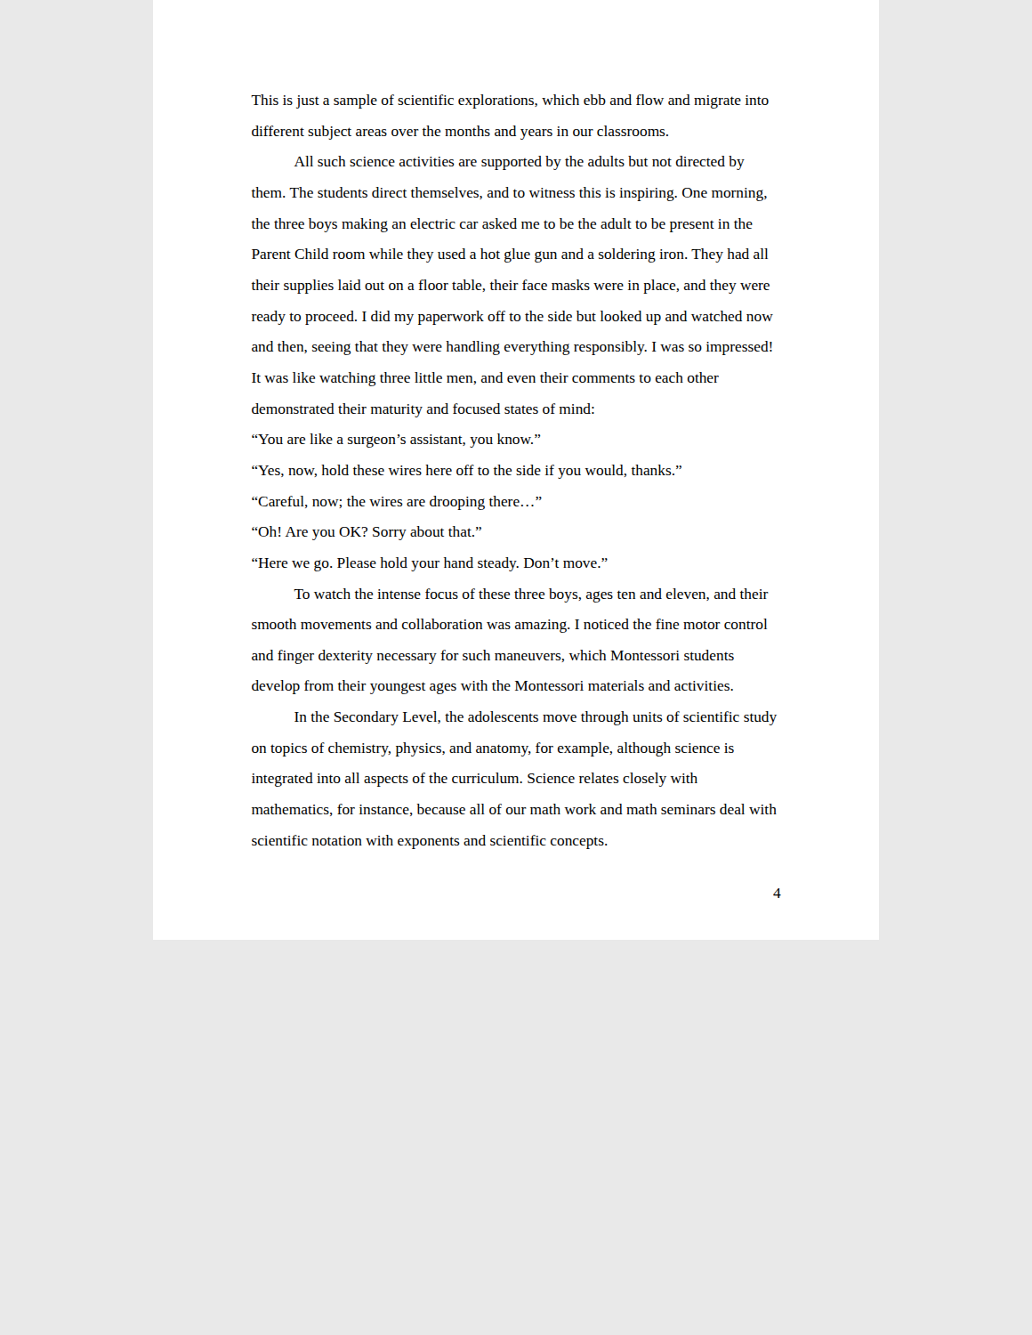This is just a sample of scientific explorations, which ebb and flow and migrate into different subject areas over the months and years in our classrooms.
All such science activities are supported by the adults but not directed by them. The students direct themselves, and to witness this is inspiring. One morning, the three boys making an electric car asked me to be the adult to be present in the Parent Child room while they used a hot glue gun and a soldering iron. They had all their supplies laid out on a floor table, their face masks were in place, and they were ready to proceed. I did my paperwork off to the side but looked up and watched now and then, seeing that they were handling everything responsibly. I was so impressed! It was like watching three little men, and even their comments to each other demonstrated their maturity and focused states of mind:
“You are like a surgeon’s assistant, you know.”
“Yes, now, hold these wires here off to the side if you would, thanks.”
“Careful, now; the wires are drooping there…”
“Oh! Are you OK? Sorry about that.”
“Here we go. Please hold your hand steady. Don’t move.”
To watch the intense focus of these three boys, ages ten and eleven, and their smooth movements and collaboration was amazing. I noticed the fine motor control and finger dexterity necessary for such maneuvers, which Montessori students develop from their youngest ages with the Montessori materials and activities.
In the Secondary Level, the adolescents move through units of scientific study on topics of chemistry, physics, and anatomy, for example, although science is integrated into all aspects of the curriculum. Science relates closely with mathematics, for instance, because all of our math work and math seminars deal with scientific notation with exponents and scientific concepts.
4